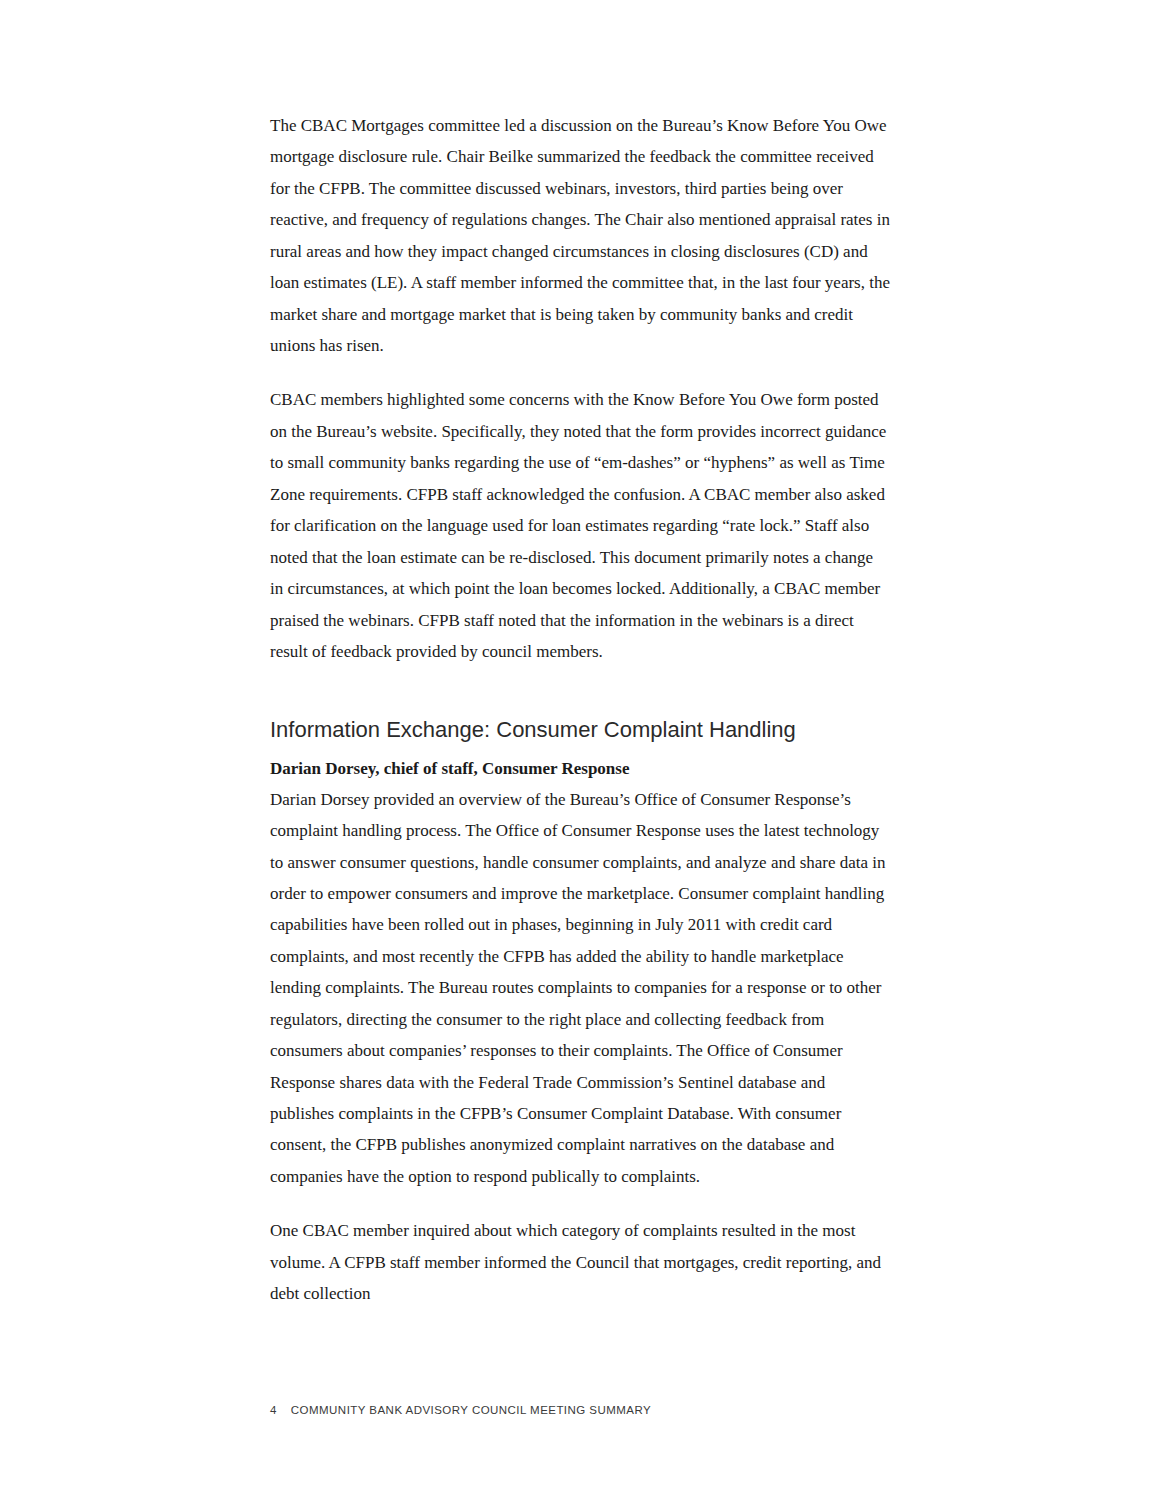The CBAC Mortgages committee led a discussion on the Bureau’s Know Before You Owe mortgage disclosure rule. Chair Beilke summarized the feedback the committee received for the CFPB. The committee discussed webinars, investors, third parties being over reactive, and frequency of regulations changes. The Chair also mentioned appraisal rates in rural areas and how they impact changed circumstances in closing disclosures (CD) and loan estimates (LE). A staff member informed the committee that, in the last four years, the market share and mortgage market that is being taken by community banks and credit unions has risen.
CBAC members highlighted some concerns with the Know Before You Owe form posted on the Bureau’s website. Specifically, they noted that the form provides incorrect guidance to small community banks regarding the use of “em-dashes” or “hyphens” as well as Time Zone requirements. CFPB staff acknowledged the confusion. A CBAC member also asked for clarification on the language used for loan estimates regarding “rate lock.” Staff also noted that the loan estimate can be re-disclosed. This document primarily notes a change in circumstances, at which point the loan becomes locked. Additionally, a CBAC member praised the webinars. CFPB staff noted that the information in the webinars is a direct result of feedback provided by council members.
Information Exchange: Consumer Complaint Handling
Darian Dorsey, chief of staff, Consumer Response
Darian Dorsey provided an overview of the Bureau’s Office of Consumer Response’s complaint handling process. The Office of Consumer Response uses the latest technology to answer consumer questions, handle consumer complaints, and analyze and share data in order to empower consumers and improve the marketplace. Consumer complaint handling capabilities have been rolled out in phases, beginning in July 2011 with credit card complaints, and most recently the CFPB has added the ability to handle marketplace lending complaints. The Bureau routes complaints to companies for a response or to other regulators, directing the consumer to the right place and collecting feedback from consumers about companies’ responses to their complaints. The Office of Consumer Response shares data with the Federal Trade Commission’s Sentinel database and publishes complaints in the CFPB’s Consumer Complaint Database. With consumer consent, the CFPB publishes anonymized complaint narratives on the database and companies have the option to respond publically to complaints.
One CBAC member inquired about which category of complaints resulted in the most volume. A CFPB staff member informed the Council that mortgages, credit reporting, and debt collection
4 COMMUNITY BANK ADVISORY COUNCIL MEETING SUMMARY